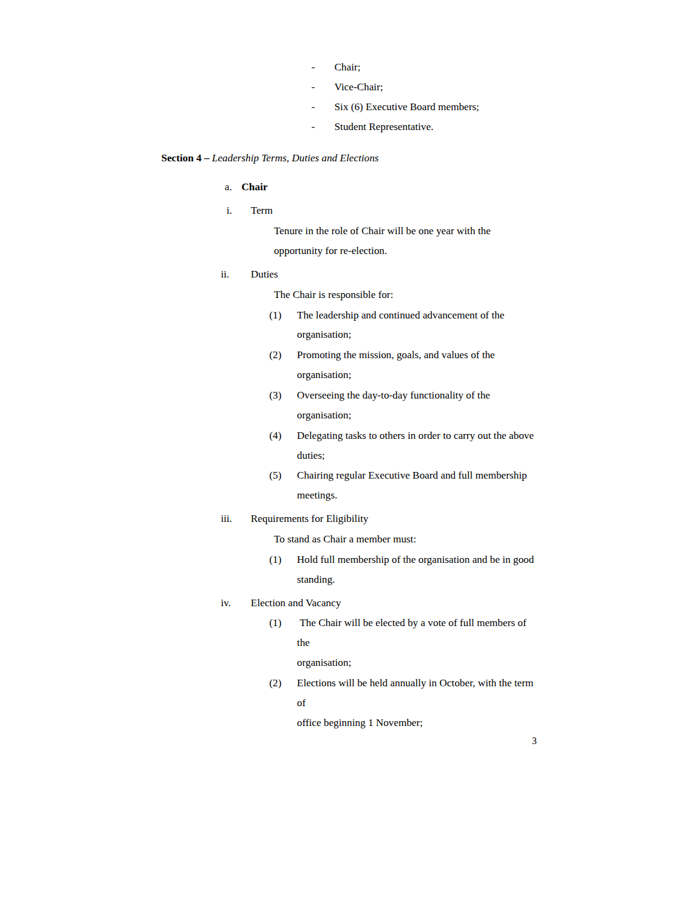Chair;
Vice-Chair;
Six (6) Executive Board members;
Student Representative.
Section 4 – Leadership Terms, Duties and Elections
a. Chair
i. Term
Tenure in the role of Chair will be one year with the opportunity for re-election.
ii. Duties
The Chair is responsible for:
(1) The leadership and continued advancement of the organisation;
(2) Promoting the mission, goals, and values of the organisation;
(3) Overseeing the day-to-day functionality of the organisation;
(4) Delegating tasks to others in order to carry out the above duties;
(5) Chairing regular Executive Board and full membership meetings.
iii. Requirements for Eligibility
To stand as Chair a member must:
(1) Hold full membership of the organisation and be in good standing.
iv. Election and Vacancy
(1) The Chair will be elected by a vote of full members of the organisation;
(2) Elections will be held annually in October, with the term of office beginning 1 November;
3